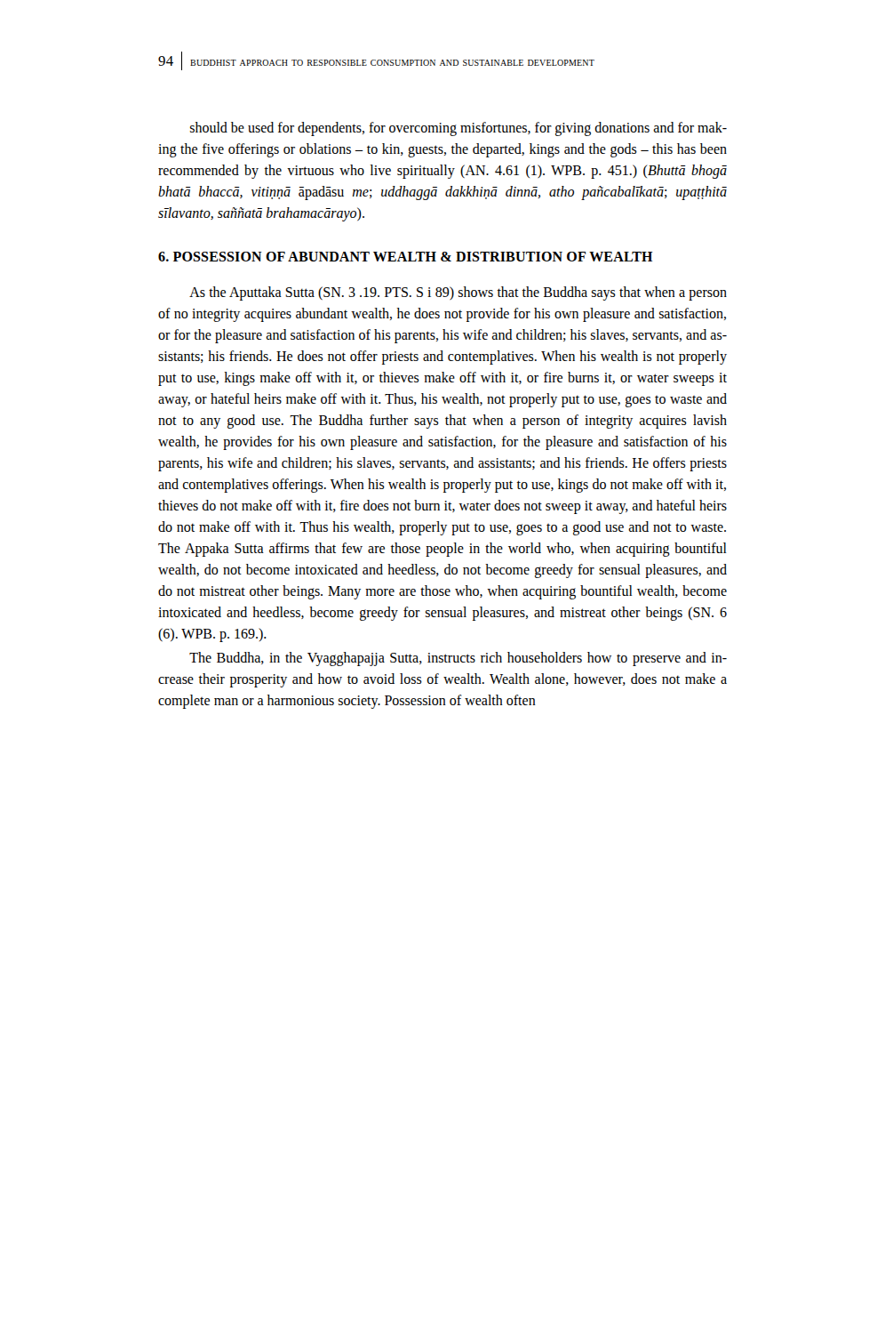94 Buddhist Approach to Responsible Consumption and Sustainable Development
should be used for dependents, for overcoming misfortunes, for giving donations and for making the five offerings or oblations – to kin, guests, the departed, kings and the gods – this has been recommended by the virtuous who live spiritually (AN. 4.61 (1). WPB. p. 451.) (Bhuttā bhogā bhatā bhaccā, vitiṇṇā āpadāsu me; uddhaggā dakkhiṇā dinnā, atho pañcabalīkatā; upaṭṭhitā sīlavanto, saññatā brahamacārayo).
6. Possession of Abundant Wealth & Distribution of Wealth
As the Aputtaka Sutta (SN. 3 .19. PTS. S i 89) shows that the Buddha says that when a person of no integrity acquires abundant wealth, he does not provide for his own pleasure and satisfaction, or for the pleasure and satisfaction of his parents, his wife and children; his slaves, servants, and assistants; his friends. He does not offer priests and contemplatives. When his wealth is not properly put to use, kings make off with it, or thieves make off with it, or fire burns it, or water sweeps it away, or hateful heirs make off with it. Thus, his wealth, not properly put to use, goes to waste and not to any good use. The Buddha further says that when a person of integrity acquires lavish wealth, he provides for his own pleasure and satisfaction, for the pleasure and satisfaction of his parents, his wife and children; his slaves, servants, and assistants; and his friends. He offers priests and contemplatives offerings. When his wealth is properly put to use, kings do not make off with it, thieves do not make off with it, fire does not burn it, water does not sweep it away, and hateful heirs do not make off with it. Thus his wealth, properly put to use, goes to a good use and not to waste. The Appaka Sutta affirms that few are those people in the world who, when acquiring bountiful wealth, do not become intoxicated and heedless, do not become greedy for sensual pleasures, and do not mistreat other beings. Many more are those who, when acquiring bountiful wealth, become intoxicated and heedless, become greedy for sensual pleasures, and mistreat other beings (SN. 6 (6). WPB. p. 169.).
The Buddha, in the Vyagghapajja Sutta, instructs rich householders how to preserve and increase their prosperity and how to avoid loss of wealth. Wealth alone, however, does not make a complete man or a harmonious society. Possession of wealth often